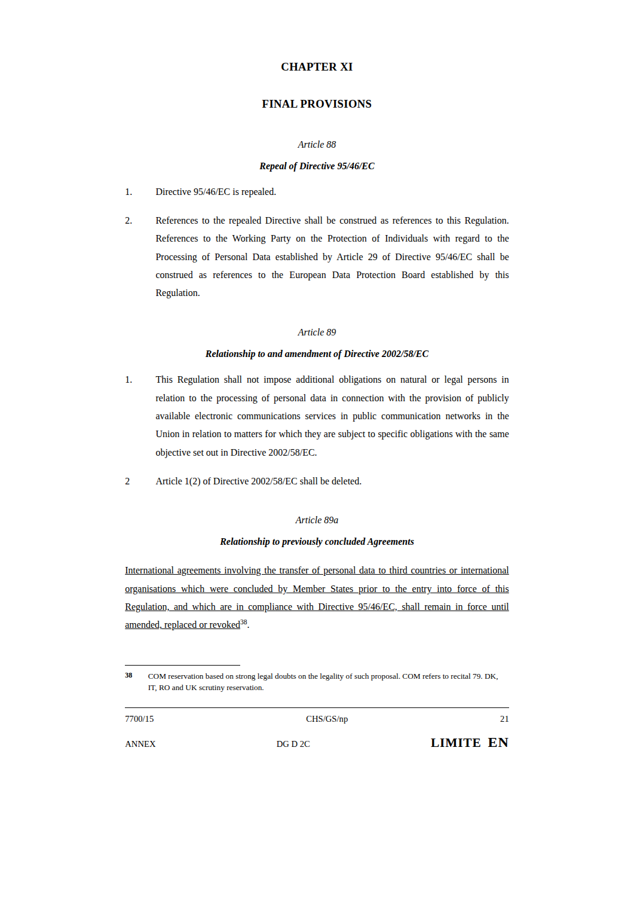CHAPTER XIFINAL PROVISIONS
Article 88Repeal of Directive 95/46/EC
1. Directive 95/46/EC is repealed.
2. References to the repealed Directive shall be construed as references to this Regulation. References to the Working Party on the Protection of Individuals with regard to the Processing of Personal Data established by Article 29 of Directive 95/46/EC shall be construed as references to the European Data Protection Board established by this Regulation.
Article 89Relationship to and amendment of Directive 2002/58/EC
1. This Regulation shall not impose additional obligations on natural or legal persons in relation to the processing of personal data in connection with the provision of publicly available electronic communications services in public communication networks in the Union in relation to matters for which they are subject to specific obligations with the same objective set out in Directive 2002/58/EC.
2 Article 1(2) of Directive 2002/58/EC shall be deleted.
Article 89aRelationship to previously concluded Agreements
International agreements involving the transfer of personal data to third countries or international organisations which were concluded by Member States prior to the entry into force of this Regulation, and which are in compliance with Directive 95/46/EC, shall remain in force until amended, replaced or revoked38.
38 COM reservation based on strong legal doubts on the legality of such proposal. COM refers to recital 79. DK, IT, RO and UK scrutiny reservation.
7700/15 CHS/GS/np 21
ANNEX DG D 2C LIMITE EN